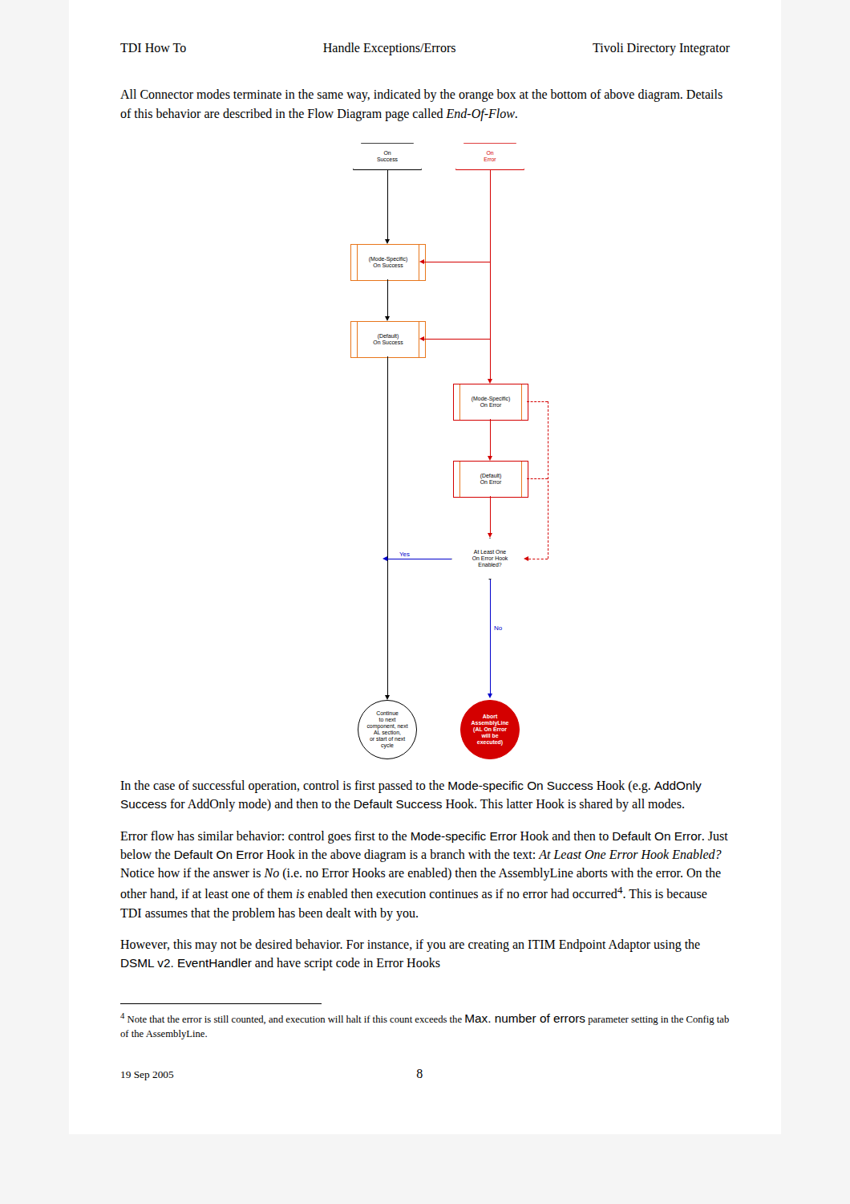TDI How To Handle Exceptions/Errors Tivoli Directory Integrator
All Connector modes terminate in the same way, indicated by the orange box at the bottom of above diagram. Details of this behavior are described in the Flow Diagram page called End-Of-Flow.
On
Success
On
Error
(Mode-Specific)
On Success
(Default)
On Success
(Mode-Specific)
On Error
(Default)
On Error
At Least One
On Error Hook
Enabled?
Yes
No
Continue
to next
component, next
AL section,
or start of next
cycle
Abort
AssemblyLine
(AL On Error
will be
executed)
In the case of successful operation, control is first passed to the Mode-specific On Success Hook (e.g. AddOnly Success for AddOnly mode) and then to the Default Success Hook. This latter Hook is shared by all modes.
Error flow has similar behavior: control goes first to the Mode-specific Error Hook and then to Default On Error. Just below the Default On Error Hook in the above diagram is a branch with the text: At Least One Error Hook Enabled? Notice how if the answer is No (i.e. no Error Hooks are enabled) then the AssemblyLine aborts with the error. On the other hand, if at least one of them is enabled then execution continues as if no error had occurred4. This is because TDI assumes that the problem has been dealt with by you.
However, this may not be desired behavior. For instance, if you are creating an ITIM Endpoint Adaptor using the DSML v2. EventHandler and have script code in Error Hooks
4 Note that the error is still counted, and execution will halt if this count exceeds the Max. number of errors parameter setting in the Config tab of the AssemblyLine.
19 Sep 2005 8